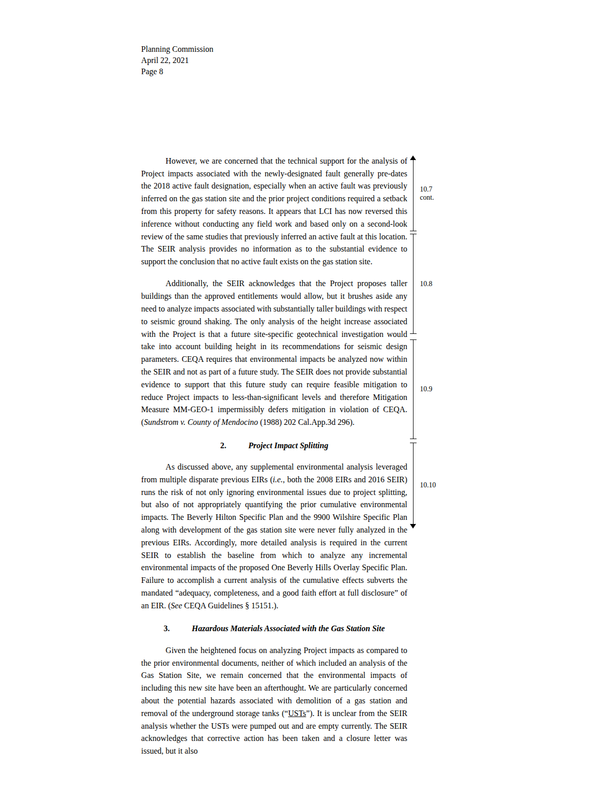Planning Commission
April 22, 2021
Page 8
However, we are concerned that the technical support for the analysis of Project impacts associated with the newly-designated fault generally pre-dates the 2018 active fault designation, especially when an active fault was previously inferred on the gas station site and the prior project conditions required a setback from this property for safety reasons. It appears that LCI has now reversed this inference without conducting any field work and based only on a second-look review of the same studies that previously inferred an active fault at this location. The SEIR analysis provides no information as to the substantial evidence to support the conclusion that no active fault exists on the gas station site.
Additionally, the SEIR acknowledges that the Project proposes taller buildings than the approved entitlements would allow, but it brushes aside any need to analyze impacts associated with substantially taller buildings with respect to seismic ground shaking. The only analysis of the height increase associated with the Project is that a future site-specific geotechnical investigation would take into account building height in its recommendations for seismic design parameters. CEQA requires that environmental impacts be analyzed now within the SEIR and not as part of a future study. The SEIR does not provide substantial evidence to support that this future study can require feasible mitigation to reduce Project impacts to less-than-significant levels and therefore Mitigation Measure MM-GEO-1 impermissibly defers mitigation in violation of CEQA. (Sundstrom v. County of Mendocino (1988) 202 Cal.App.3d 296).
2. Project Impact Splitting
As discussed above, any supplemental environmental analysis leveraged from multiple disparate previous EIRs (i.e., both the 2008 EIRs and 2016 SEIR) runs the risk of not only ignoring environmental issues due to project splitting, but also of not appropriately quantifying the prior cumulative environmental impacts. The Beverly Hilton Specific Plan and the 9900 Wilshire Specific Plan along with development of the gas station site were never fully analyzed in the previous EIRs. Accordingly, more detailed analysis is required in the current SEIR to establish the baseline from which to analyze any incremental environmental impacts of the proposed One Beverly Hills Overlay Specific Plan. Failure to accomplish a current analysis of the cumulative effects subverts the mandated “adequacy, completeness, and a good faith effort at full disclosure” of an EIR. (See CEQA Guidelines § 15151.).
3. Hazardous Materials Associated with the Gas Station Site
Given the heightened focus on analyzing Project impacts as compared to the prior environmental documents, neither of which included an analysis of the Gas Station Site, we remain concerned that the environmental impacts of including this new site have been an afterthought. We are particularly concerned about the potential hazards associated with demolition of a gas station and removal of the underground storage tanks (“USTs”). It is unclear from the SEIR analysis whether the USTs were pumped out and are empty currently. The SEIR acknowledges that corrective action has been taken and a closure letter was issued, but it also
10.7
cont.
10.8
10.9
10.10